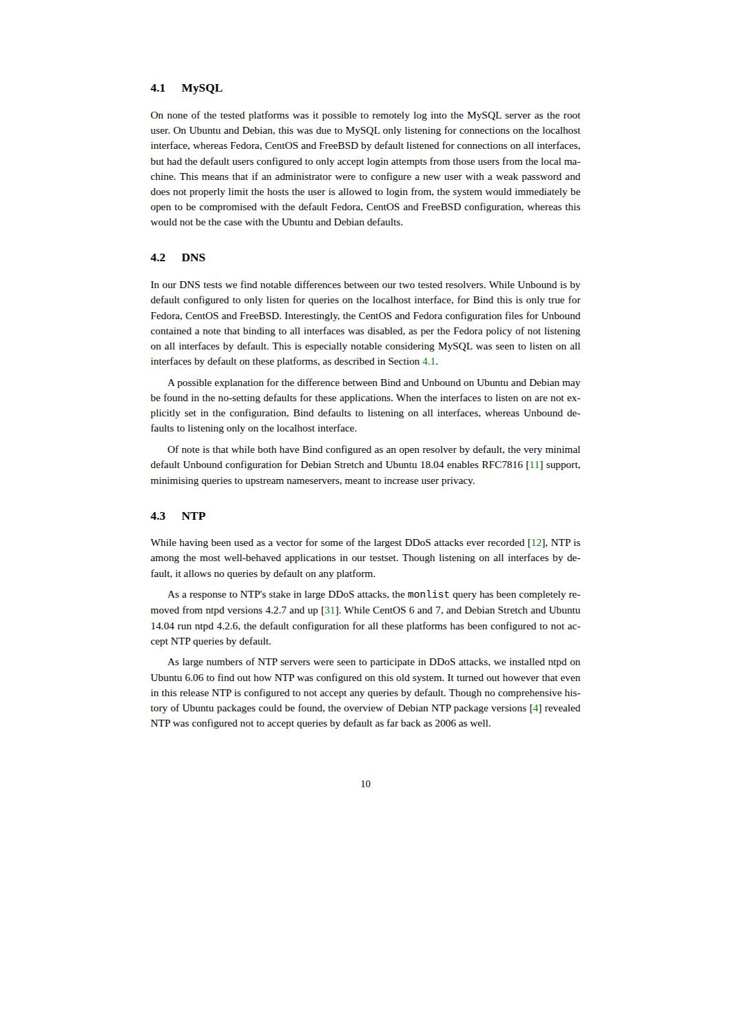4.1 MySQL
On none of the tested platforms was it possible to remotely log into the MySQL server as the root user. On Ubuntu and Debian, this was due to MySQL only listening for connections on the localhost interface, whereas Fedora, CentOS and FreeBSD by default listened for connections on all interfaces, but had the default users configured to only accept login attempts from those users from the local machine. This means that if an administrator were to configure a new user with a weak password and does not properly limit the hosts the user is allowed to login from, the system would immediately be open to be compromised with the default Fedora, CentOS and FreeBSD configuration, whereas this would not be the case with the Ubuntu and Debian defaults.
4.2 DNS
In our DNS tests we find notable differences between our two tested resolvers. While Unbound is by default configured to only listen for queries on the localhost interface, for Bind this is only true for Fedora, CentOS and FreeBSD. Interestingly, the CentOS and Fedora configuration files for Unbound contained a note that binding to all interfaces was disabled, as per the Fedora policy of not listening on all interfaces by default. This is especially notable considering MySQL was seen to listen on all interfaces by default on these platforms, as described in Section 4.1.
A possible explanation for the difference between Bind and Unbound on Ubuntu and Debian may be found in the no-setting defaults for these applications. When the interfaces to listen on are not explicitly set in the configuration, Bind defaults to listening on all interfaces, whereas Unbound defaults to listening only on the localhost interface.
Of note is that while both have Bind configured as an open resolver by default, the very minimal default Unbound configuration for Debian Stretch and Ubuntu 18.04 enables RFC7816 [11] support, minimising queries to upstream nameservers, meant to increase user privacy.
4.3 NTP
While having been used as a vector for some of the largest DDoS attacks ever recorded [12], NTP is among the most well-behaved applications in our testset. Though listening on all interfaces by default, it allows no queries by default on any platform.
As a response to NTP's stake in large DDoS attacks, the monlist query has been completely removed from ntpd versions 4.2.7 and up [31]. While CentOS 6 and 7, and Debian Stretch and Ubuntu 14.04 run ntpd 4.2.6, the default configuration for all these platforms has been configured to not accept NTP queries by default.
As large numbers of NTP servers were seen to participate in DDoS attacks, we installed ntpd on Ubuntu 6.06 to find out how NTP was configured on this old system. It turned out however that even in this release NTP is configured to not accept any queries by default. Though no comprehensive history of Ubuntu packages could be found, the overview of Debian NTP package versions [4] revealed NTP was configured not to accept queries by default as far back as 2006 as well.
10